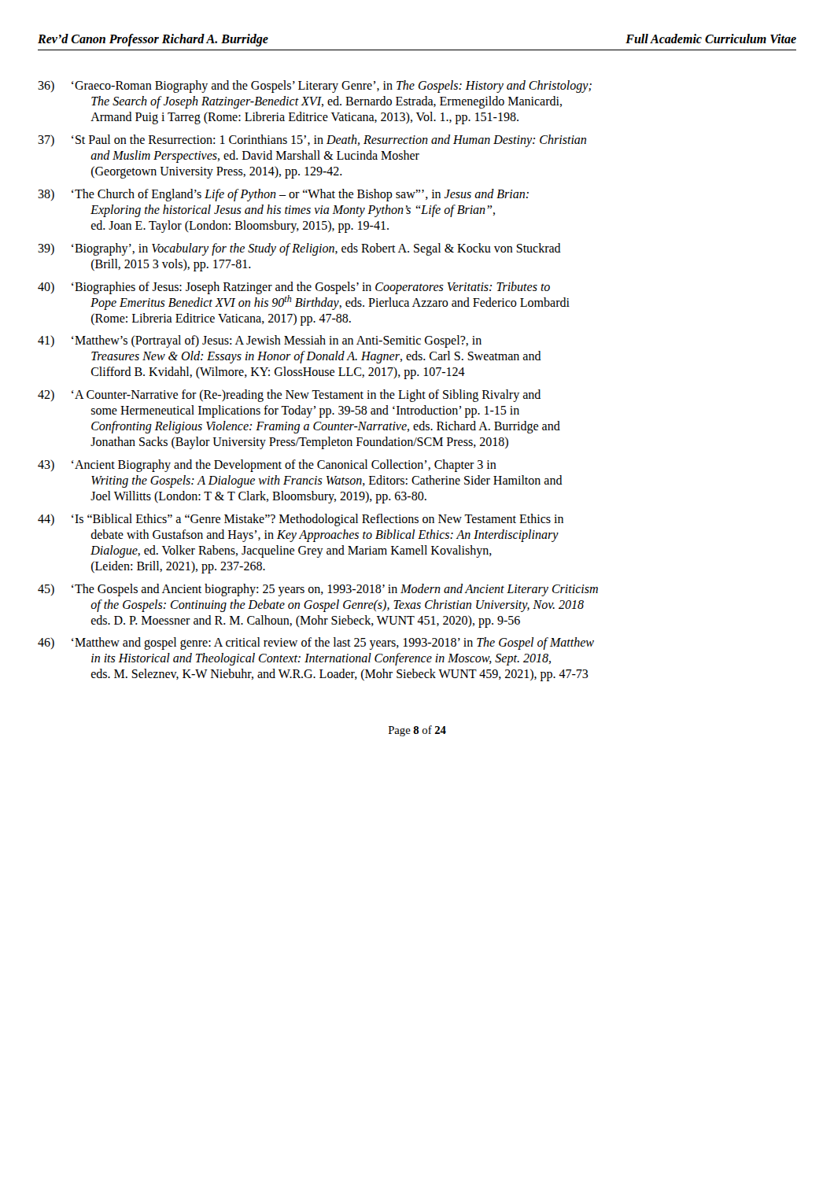Rev’d Canon Professor Richard A. Burridge Full Academic Curriculum Vitae
36) ‘Graeco-Roman Biography and the Gospels’ Literary Genre’, in The Gospels: History and Christology; The Search of Joseph Ratzinger-Benedict XVI, ed. Bernardo Estrada, Ermenegildo Manicardi, Armand Puig i Tarreg (Rome: Libreria Editrice Vaticana, 2013), Vol. 1., pp. 151-198.
37) ‘St Paul on the Resurrection: 1 Corinthians 15’, in Death, Resurrection and Human Destiny: Christian and Muslim Perspectives, ed. David Marshall & Lucinda Mosher (Georgetown University Press, 2014), pp. 129-42.
38) ‘The Church of England’s Life of Python – or “What the Bishop saw”’, in Jesus and Brian: Exploring the historical Jesus and his times via Monty Python’s “Life of Brian”, ed. Joan E. Taylor (London: Bloomsbury, 2015), pp. 19-41.
39) ‘Biography’, in Vocabulary for the Study of Religion, eds Robert A. Segal & Kocku von Stuckrad (Brill, 2015 3 vols), pp. 177-81.
40) ‘Biographies of Jesus: Joseph Ratzinger and the Gospels’ in Cooperatores Veritatis: Tributes to Pope Emeritus Benedict XVI on his 90th Birthday, eds. Pierluca Azzaro and Federico Lombardi (Rome: Libreria Editrice Vaticana, 2017) pp. 47-88.
41) ‘Matthew’s (Portrayal of) Jesus: A Jewish Messiah in an Anti-Semitic Gospel?, in Treasures New & Old: Essays in Honor of Donald A. Hagner, eds. Carl S. Sweatman and Clifford B. Kvidahl, (Wilmore, KY: GlossHouse LLC, 2017), pp. 107-124
42) ‘A Counter-Narrative for (Re-)reading the New Testament in the Light of Sibling Rivalry and some Hermeneutical Implications for Today’ pp. 39-58 and ‘Introduction’ pp. 1-15 in Confronting Religious Violence: Framing a Counter-Narrative, eds. Richard A. Burridge and Jonathan Sacks (Baylor University Press/Templeton Foundation/SCM Press, 2018)
43) ‘Ancient Biography and the Development of the Canonical Collection’, Chapter 3 in Writing the Gospels: A Dialogue with Francis Watson, Editors: Catherine Sider Hamilton and Joel Willitts (London: T & T Clark, Bloomsbury, 2019), pp. 63-80.
44) ‘Is “Biblical Ethics” a “Genre Mistake”? Methodological Reflections on New Testament Ethics in debate with Gustafson and Hays’, in Key Approaches to Biblical Ethics: An Interdisciplinary Dialogue, ed. Volker Rabens, Jacqueline Grey and Mariam Kamell Kovalishyn, (Leiden: Brill, 2021), pp. 237-268.
45) ‘The Gospels and Ancient biography: 25 years on, 1993-2018’ in Modern and Ancient Literary Criticism of the Gospels: Continuing the Debate on Gospel Genre(s), Texas Christian University, Nov. 2018 eds. D. P. Moessner and R. M. Calhoun, (Mohr Siebeck, WUNT 451, 2020), pp. 9-56
46) ‘Matthew and gospel genre: A critical review of the last 25 years, 1993-2018’ in The Gospel of Matthew in its Historical and Theological Context: International Conference in Moscow, Sept. 2018, eds. M. Seleznev, K-W Niebuhr, and W.R.G. Loader, (Mohr Siebeck WUNT 459, 2021), pp. 47-73
Page 8 of 24